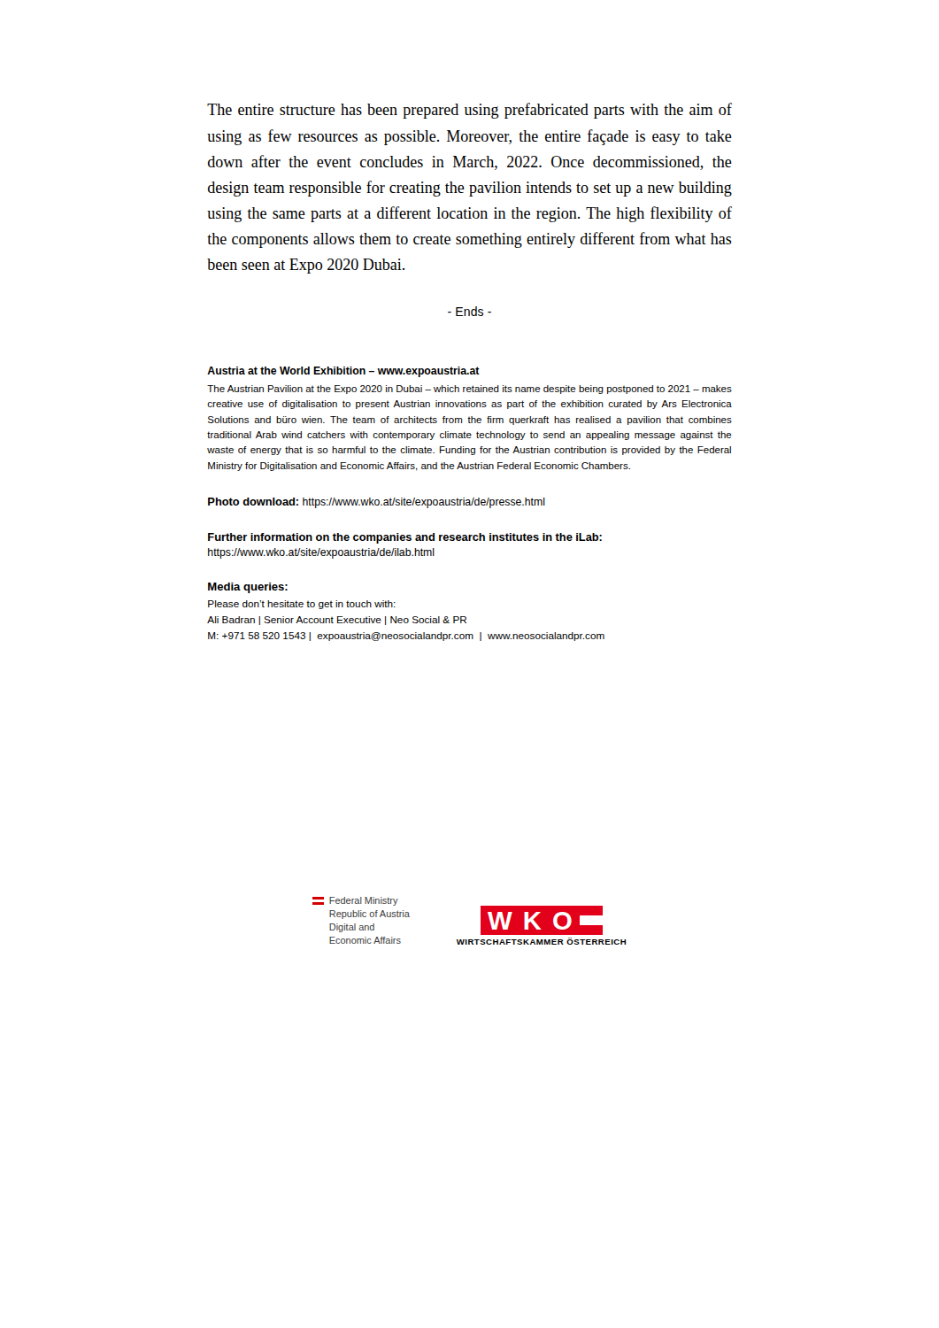The entire structure has been prepared using prefabricated parts with the aim of using as few resources as possible. Moreover, the entire façade is easy to take down after the event concludes in March, 2022. Once decommissioned, the design team responsible for creating the pavilion intends to set up a new building using the same parts at a different location in the region. The high flexibility of the components allows them to create something entirely different from what has been seen at Expo 2020 Dubai.
- Ends -
Austria at the World Exhibition – www.expoaustria.at
The Austrian Pavilion at the Expo 2020 in Dubai – which retained its name despite being postponed to 2021 – makes creative use of digitalisation to present Austrian innovations as part of the exhibition curated by Ars Electronica Solutions and büro wien. The team of architects from the firm querkraft has realised a pavilion that combines traditional Arab wind catchers with contemporary climate technology to send an appealing message against the waste of energy that is so harmful to the climate. Funding for the Austrian contribution is provided by the Federal Ministry for Digitalisation and Economic Affairs, and the Austrian Federal Economic Chambers.
Photo download: https://www.wko.at/site/expoaustria/de/presse.html
Further information on the companies and research institutes in the iLab:
https://www.wko.at/site/expoaustria/de/ilab.html
Media queries:
Please don’t hesitate to get in touch with:
Ali Badran | Senior Account Executive | Neo Social & PR
M: +971 58 520 1543 | expoaustria@neosocialandpr.com | www.neosocialandpr.com
Federal Ministry
Republic of Austria
Digital and
Economic Affairs
W K O
WIRTSCHAFTSKAMMER ÖSTERREICH